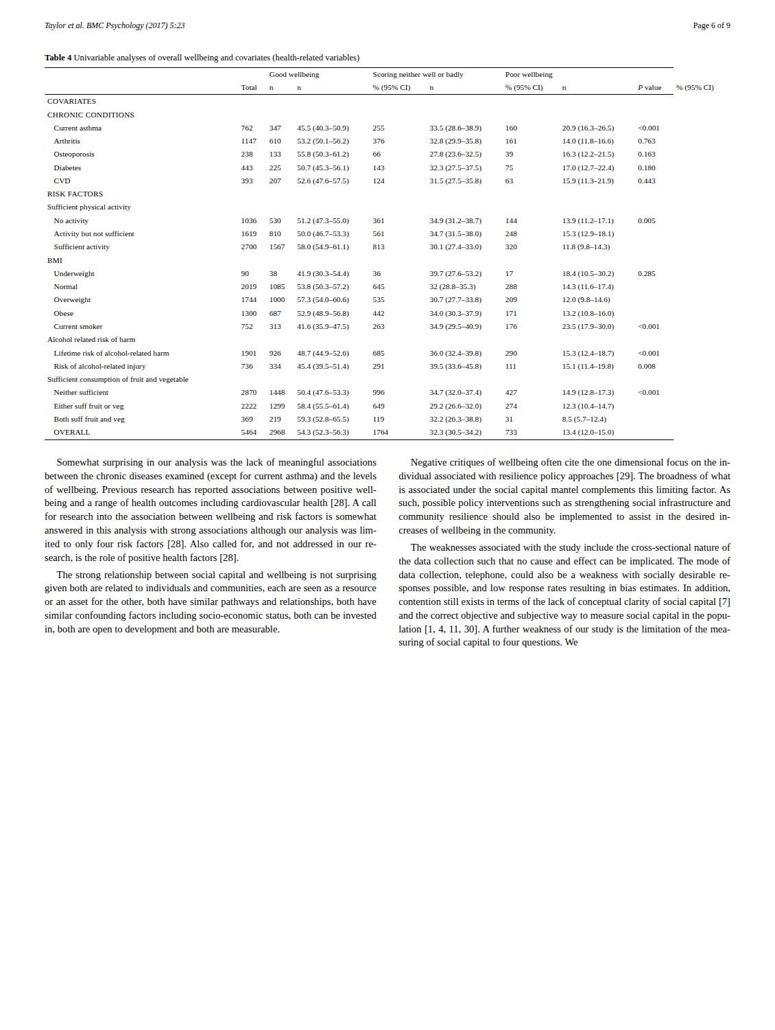Taylor et al. BMC Psychology (2017) 5:23
Page 6 of 9
Table 4 Univariable analyses of overall wellbeing and covariates (health-related variables)
| | Total | Good wellbeing | Scoring neither well or badly | Poor wellbeing | P value |
| --- | --- | --- | --- | --- | --- |
| n | n | % (95% CI) | n | % (95% CI) | n | % (95% CI) |
| COVARIATES |
| CHRONIC CONDITIONS |
| Current asthma | 762 | 347 | 45.5 (40.3–50.9) | 255 | 33.5 (28.6–38.9) | 160 | 20.9 (16.3–26.5) | <0.001 |
| Arthritis | 1147 | 610 | 53.2 (50.1–56.2) | 376 | 32.8 (29.9–35.8) | 161 | 14.0 (11.8–16.6) | 0.763 |
| Osteoporosis | 238 | 133 | 55.8 (50.3–61.2) | 66 | 27.8 (23.6–32.5) | 39 | 16.3 (12.2–21.5) | 0.163 |
| Diabetes | 443 | 225 | 50.7 (45.3–56.1) | 143 | 32.3 (27.5–37.5) | 75 | 17.0 (12.7–22.4) | 0.180 |
| CVD | 393 | 207 | 52.6 (47.6–57.5) | 124 | 31.5 (27.5–35.8) | 63 | 15.9 (11.3–21.9) | 0.443 |
| RISK FACTORS |
| Sufficient physical activity | |
| No activity | 1036 | 530 | 51.2 (47.3–55.0) | 361 | 34.9 (31.2–38.7) | 144 | 13.9 (11.2–17.1) | 0.005 |
| Activity but not sufficient | 1619 | 810 | 50.0 (46.7–53.3) | 561 | 34.7 (31.5–38.0) | 248 | 15.3 (12.9–18.1) | |
| Sufficient activity | 2700 | 1567 | 58.0 (54.9–61.1) | 813 | 30.1 (27.4–33.0) | 320 | 11.8 (9.8–14.3) | |
| BMI | |
| Underweight | 90 | 38 | 41.9 (30.3–54.4) | 36 | 39.7 (27.6–53.2) | 17 | 18.4 (10.5–30.2) | 0.285 |
| Normal | 2019 | 1085 | 53.8 (50.3–57.2) | 645 | 32 (28.8–35.3) | 288 | 14.3 (11.6–17.4) | |
| Overweight | 1744 | 1000 | 57.3 (54.0–60.6) | 535 | 30.7 (27.7–33.8) | 209 | 12.0 (9.8–14.6) | |
| Obese | 1300 | 687 | 52.9 (48.9–56.8) | 442 | 34.0 (30.3–37.9) | 171 | 13.2 (10.8–16.0) | |
| Current smoker | 752 | 313 | 41.6 (35.9–47.5) | 263 | 34.9 (29.5–40.9) | 176 | 23.5 (17.9–30.0) | <0.001 |
| Alcohol related risk of harm | |
| Lifetime risk of alcohol-related harm | 1901 | 926 | 48.7 (44.9–52.6) | 685 | 36.0 (32.4–39.8) | 290 | 15.3 (12.4–18.7) | <0.001 |
| Risk of alcohol-related injury | 736 | 334 | 45.4 (39.5–51.4) | 291 | 39.5 (33.6–45.8) | 111 | 15.1 (11.4–19.8) | 0.008 |
| Sufficient consumption of fruit and vegetable | |
| Neither sufficient | 2870 | 1448 | 50.4 (47.6–53.3) | 996 | 34.7 (32.0–37.4) | 427 | 14.9 (12.8–17.3) | <0.001 |
| Either suff fruit or veg | 2222 | 1299 | 58.4 (55.5–61.4) | 649 | 29.2 (26.6–32.0) | 274 | 12.3 (10.4–14.7) | |
| Both suff fruit and veg | 369 | 219 | 59.3 (52.8–65.5) | 119 | 32.2 (26.3–38.8) | 31 | 8.5 (5.7–12.4) | |
| OVERALL | 5464 | 2968 | 54.3 (52.3–56.3) | 1764 | 32.3 (30.5–34.2) | 733 | 13.4 (12.0–15.0) | |
Somewhat surprising in our analysis was the lack of meaningful associations between the chronic diseases examined (except for current asthma) and the levels of wellbeing. Previous research has reported associations between positive wellbeing and a range of health outcomes including cardiovascular health [28]. A call for research into the association between wellbeing and risk factors is somewhat answered in this analysis with strong associations although our analysis was limited to only four risk factors [28]. Also called for, and not addressed in our research, is the role of positive health factors [28].
The strong relationship between social capital and wellbeing is not surprising given both are related to individuals and communities, each are seen as a resource or an asset for the other, both have similar pathways and relationships, both have similar confounding factors including socio-economic status, both can be invested in, both are open to development and both are measurable.
Negative critiques of wellbeing often cite the one dimensional focus on the individual associated with resilience policy approaches [29]. The broadness of what is associated under the social capital mantel complements this limiting factor. As such, possible policy interventions such as strengthening social infrastructure and community resilience should also be implemented to assist in the desired increases of wellbeing in the community.
The weaknesses associated with the study include the cross-sectional nature of the data collection such that no cause and effect can be implicated. The mode of data collection, telephone, could also be a weakness with socially desirable responses possible, and low response rates resulting in bias estimates. In addition, contention still exists in terms of the lack of conceptual clarity of social capital [7] and the correct objective and subjective way to measure social capital in the population [1, 4, 11, 30]. A further weakness of our study is the limitation of the measuring of social capital to four questions. We